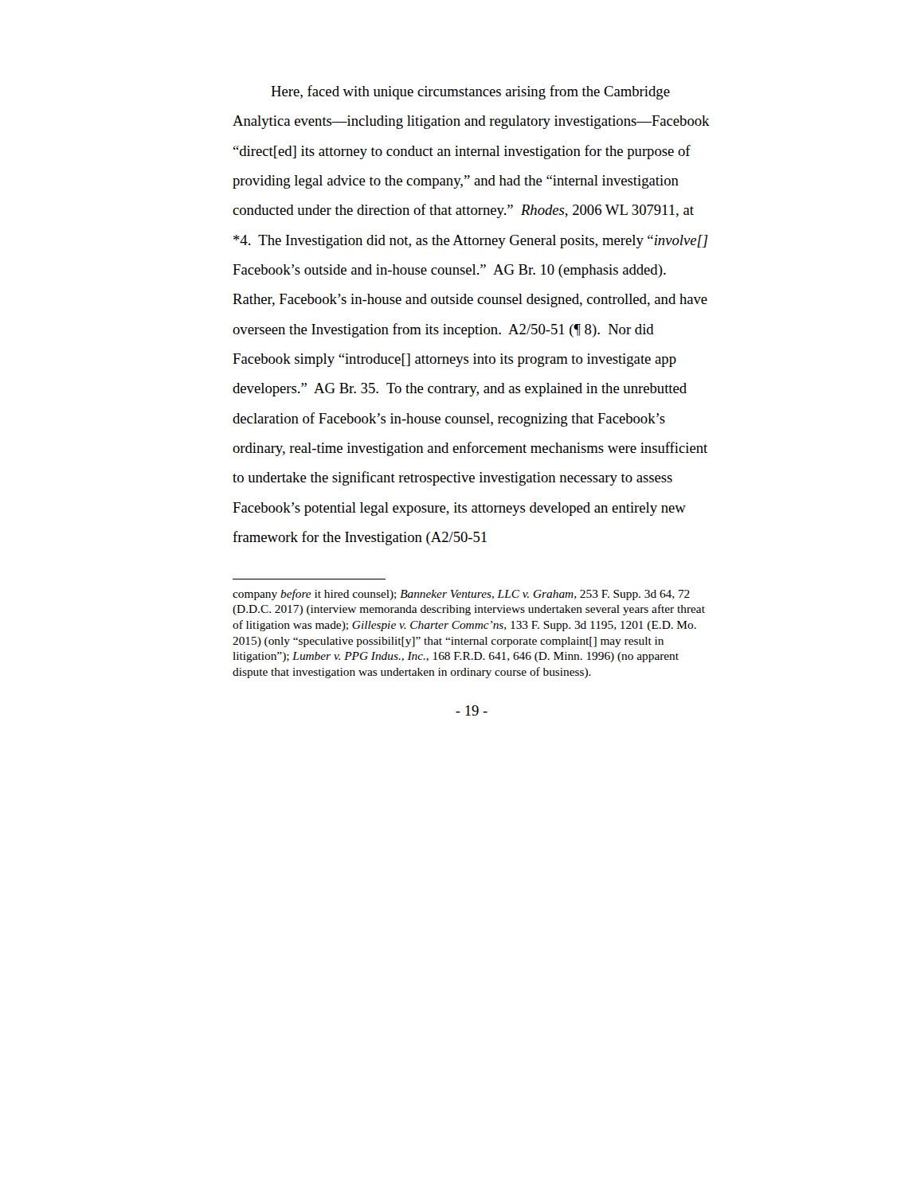Here, faced with unique circumstances arising from the Cambridge Analytica events—including litigation and regulatory investigations—Facebook “direct[ed] its attorney to conduct an internal investigation for the purpose of providing legal advice to the company,” and had the “internal investigation conducted under the direction of that attorney.” Rhodes, 2006 WL 307911, at *4. The Investigation did not, as the Attorney General posits, merely “involve[] Facebook’s outside and in-house counsel.” AG Br. 10 (emphasis added). Rather, Facebook’s in-house and outside counsel designed, controlled, and have overseen the Investigation from its inception. A2/50-51 (¶ 8). Nor did Facebook simply “introduce[] attorneys into its program to investigate app developers.” AG Br. 35. To the contrary, and as explained in the unrebutted declaration of Facebook’s in-house counsel, recognizing that Facebook’s ordinary, real-time investigation and enforcement mechanisms were insufficient to undertake the significant retrospective investigation necessary to assess Facebook’s potential legal exposure, its attorneys developed an entirely new framework for the Investigation (A2/50-51
company before it hired counsel); Banneker Ventures, LLC v. Graham, 253 F. Supp. 3d 64, 72 (D.D.C. 2017) (interview memoranda describing interviews undertaken several years after threat of litigation was made); Gillespie v. Charter Commc’ns, 133 F. Supp. 3d 1195, 1201 (E.D. Mo. 2015) (only “speculative possibilit[y]” that “internal corporate complaint[] may result in litigation”); Lumber v. PPG Indus., Inc., 168 F.R.D. 641, 646 (D. Minn. 1996) (no apparent dispute that investigation was undertaken in ordinary course of business).
- 19 -